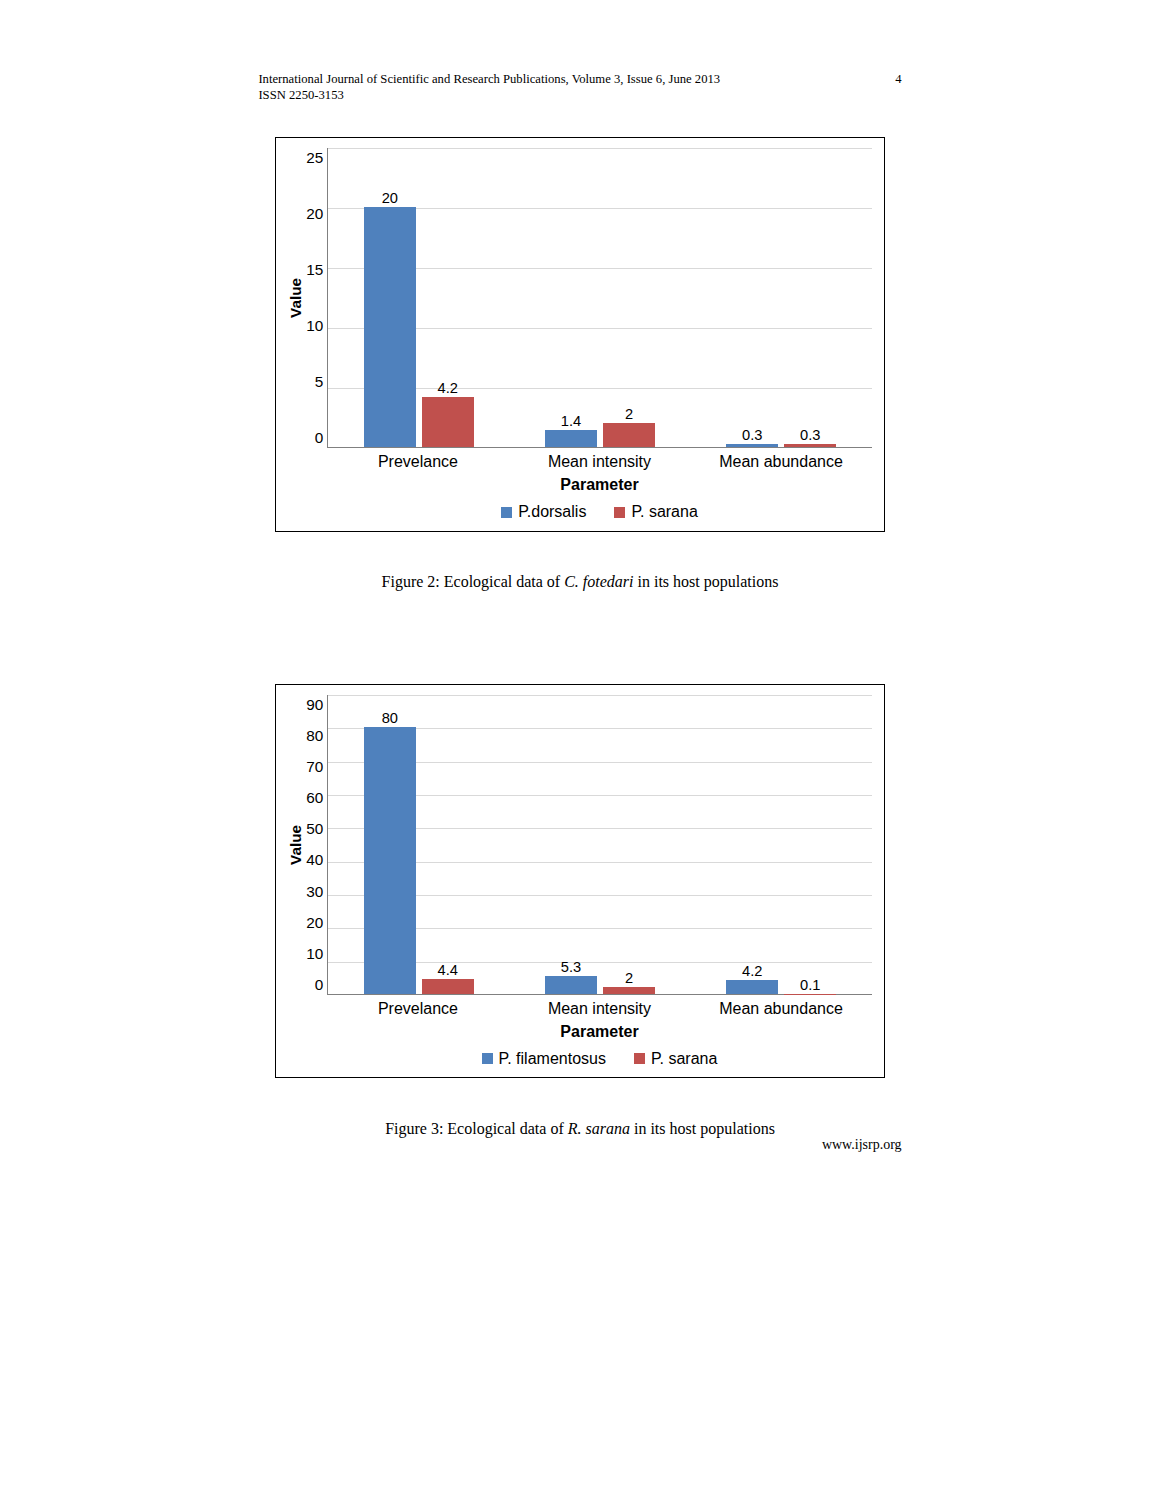4 International Journal of Scientific and Research Publications, Volume 3, Issue 6, June 2013
ISSN 2250-3153
Value
25
20
15
10
5
0
20
4.2
1.4
2
0.3
0.3
Prevelance
Mean intensity
Mean abundance
Parameter
P.dorsalis
P. sarana
Figure 2: Ecological data of C. fotedari in its host populations
Value
90
80
70
60
50
40
30
20
10
0
80
4.4
5.3
2
4.2
0.1
Prevelance
Mean intensity
Mean abundance
Parameter
P. filamentosus
P. sarana
Figure 3: Ecological data of R. sarana in its host populations
www.ijsrp.org